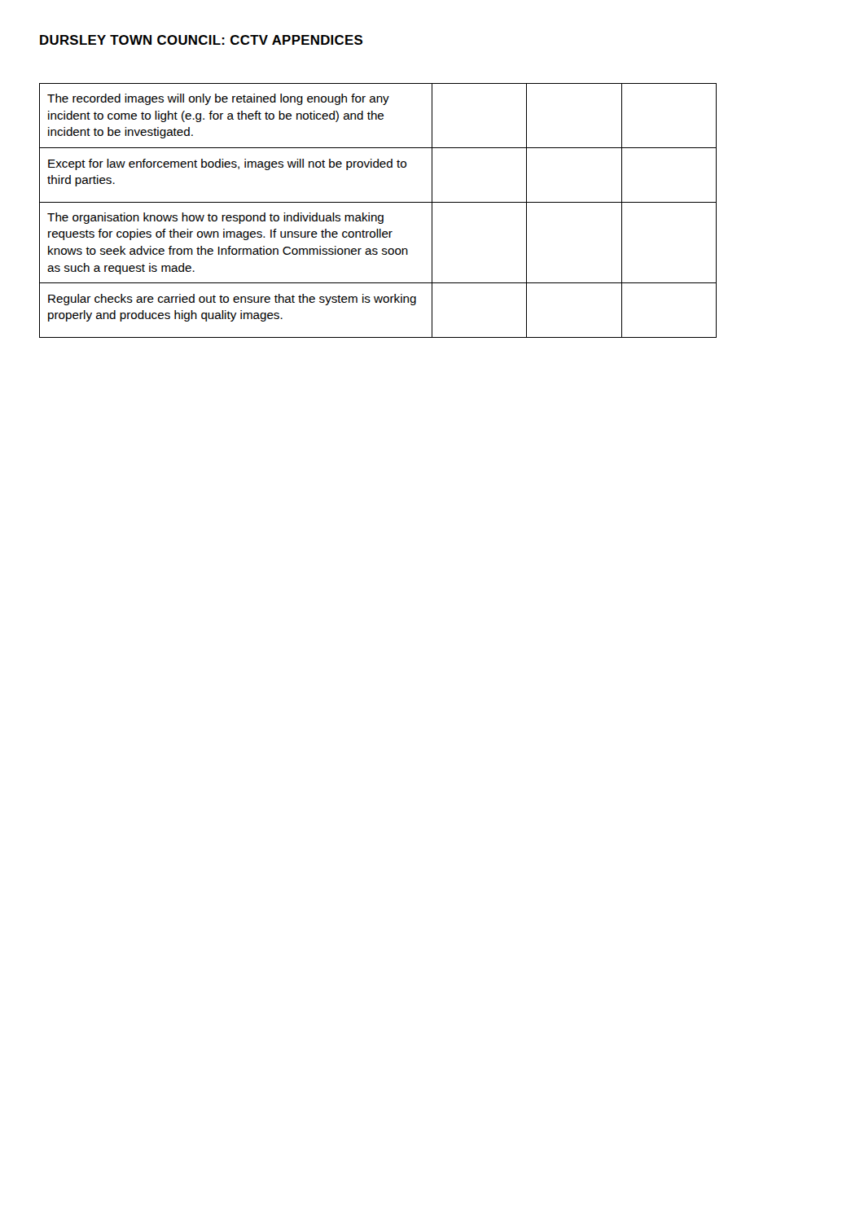DURSLEY TOWN COUNCIL: CCTV APPENDICES
| The recorded images will only be retained long enough for any incident to come to light (e.g. for a theft to be noticed) and the incident to be investigated. | | | |
| Except for law enforcement bodies, images will not be provided to third parties. | | | |
| The organisation knows how to respond to individuals making requests for copies of their own images. If unsure the controller knows to seek advice from the Information Commissioner as soon as such a request is made. | | | |
| Regular checks are carried out to ensure that the system is working properly and produces high quality images. | | | |